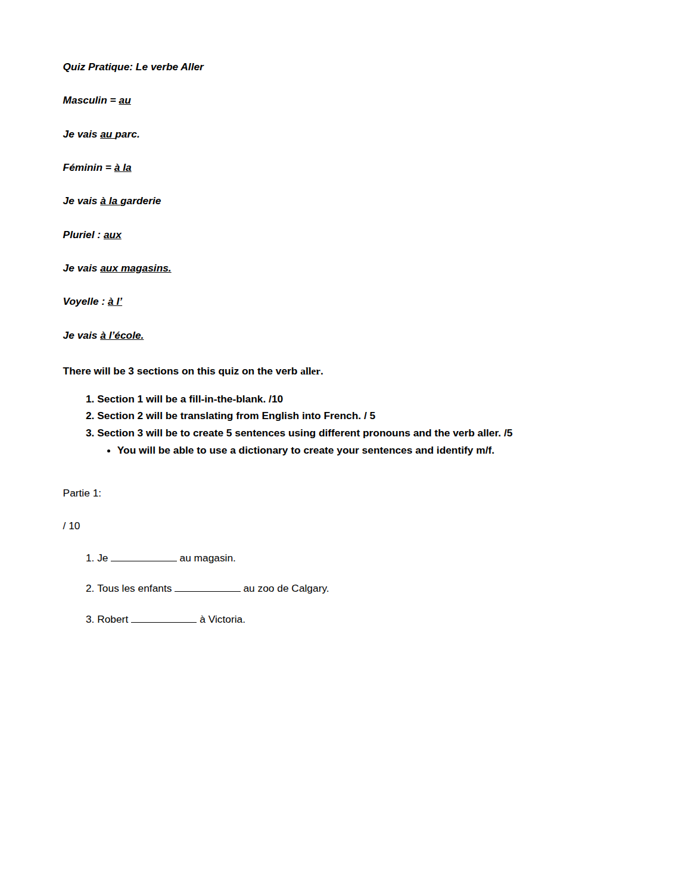Quiz Pratique: Le verbe Aller
Masculin = au
Je vais au parc.
Féminin = à la
Je vais à la garderie
Pluriel : aux
Je vais aux magasins.
Voyelle : à l’
Je vais à l’école.
There will be 3 sections on this quiz on the verb aller.
Section 1 will be a fill-in-the-blank. /10
Section 2 will be translating from English into French. / 5
Section 3 will be to create 5 sentences using different pronouns and the verb aller. /5
You will be able to use a dictionary to create your sentences and identify m/f.
Partie 1:
/ 10
Je au magasin.
Tous les enfants au zoo de Calgary.
Robert à Victoria.